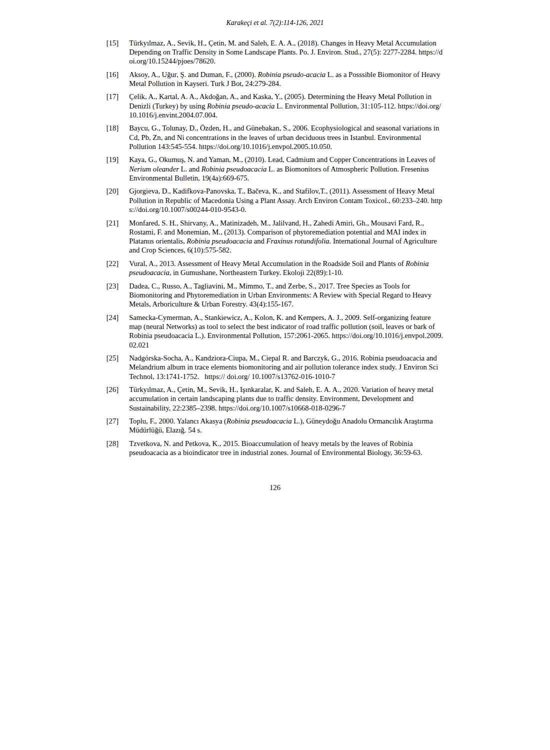Karakeçi et al. 7(2):114-126, 2021
[15] Türkyılmaz, A., Sevik, H., Çetin, M. and Saleh, E. A. A., (2018). Changes in Heavy Metal Accumulation Depending on Traffic Density in Some Landscape Plants. Po. J. Environ. Stud., 27(5): 2277-2284. https://doi.org/10.15244/pjoes/78620.
[16] Aksoy, A., Uğur, Ş. and Duman, F., (2000). Robinia pseudo-acacia L. as a Posssible Biomonitor of Heavy Metal Pollution in Kayseri. Turk J Bot, 24:279-284.
[17] Çelik, A., Kartal, A. A., Akdoğan, A., and Kaska, Y., (2005). Determining the Heavy Metal Pollution in Denizli (Turkey) by using Robinia pseudo-acacia L. Environmental Pollution, 31:105-112. https://doi.org/10.1016/j.envint.2004.07.004.
[18] Baycu, G., Tolunay, D., Özden, H., and Günebakan, S., 2006. Ecophysiological and seasonal variations in Cd, Pb, Zn, and Ni concentrations in the leaves of urban deciduous trees in Istanbul. Environmental Pollution 143:545-554. https://doi.org/10.1016/j.envpol.2005.10.050.
[19] Kaya, G., Okumuş, N. and Yaman, M., (2010). Lead, Cadmium and Copper Concentrations in Leaves of Nerium oleander L. and Robinia pseudoacacia L. as Biomonitors of Atmospheric Pollution. Fresenius Environmental Bulletin, 19(4a):669-675.
[20] Gjorgieva, D., Kadifkova-Panovska, T., Bačeva, K., and Stafilov,T., (2011). Assessment of Heavy Metal Pollution in Republic of Macedonia Using a Plant Assay. Arch Environ Contam Toxicol., 60:233–240. https://doi.org/10.1007/s00244-010-9543-0.
[21] Monfared, S. H., Shirvany, A., Matinizadeh, M., Jalilvand, H., Zahedi Amiri, Gh., Mousavi Fard, R., Rostami, F. and Monemian, M., (2013). Comparison of phytoremediation potential and MAI index in Platanus orientalis, Robinia pseudoacacia and Fraxinus rotundifolia. International Journal of Agriculture and Crop Sciences, 6(10):575-582.
[22] Vural, A., 2013. Assessment of Heavy Metal Accumulation in the Roadside Soil and Plants of Robinia pseudoacacia, in Gumushane, Northeastern Turkey. Ekoloji 22(89):1-10.
[23] Dadea, C., Russo, A., Tagliavini, M., Mimmo, T., and Zerbe, S., 2017. Tree Species as Tools for Biomonitoring and Phytoremediation in Urban Environments: A Review with Special Regard to Heavy Metals, Arboriculture & Urban Forestry. 43(4):155-167.
[24] Samecka-Cymerman, A., Stankiewicz, A., Kolon, K. and Kempers, A. J., 2009. Self-organizing feature map (neural Networks) as tool to select the best indicator of road traffic pollution (soil, leaves or bark of Robinia pseudoacacia L.). Environmental Pollution, 157:2061-2065. https://doi.org/10.1016/j.envpol.2009.02.021
[25] Nadgórska-Socha, A., Kandziora-Ciupa, M., Ciepal R. and Barczyk, G., 2016. Robinia pseudoacacia and Melandrium album in trace elements biomonitoring and air pollution tolerance index study. J Environ Sci Technol, 13:1741-1752. https:// doi.org/ 10.1007/s13762-016-1010-7
[26] Türkyılmaz, A., Çetin, M., Sevik, H., Işınkaralar, K. and Saleh, E. A. A., 2020. Variation of heavy metal accumulation in certain landscaping plants due to traffic density. Environment, Development and Sustainability, 22:2385–2398. https://doi.org/10.1007/s10668-018-0296-7
[27] Toplu, F., 2000. Yalancı Akasya (Robinia pseudoacacia L.), Güneydoğu Anadolu Ormancılık Araştırma Müdürlüğü, Elazığ. 54 s.
[28] Tzvetkova, N. and Petkova, K., 2015. Bioaccumulation of heavy metals by the leaves of Robinia pseudoacacia as a bioindicator tree in industrial zones. Journal of Environmental Biology, 36:59-63.
126